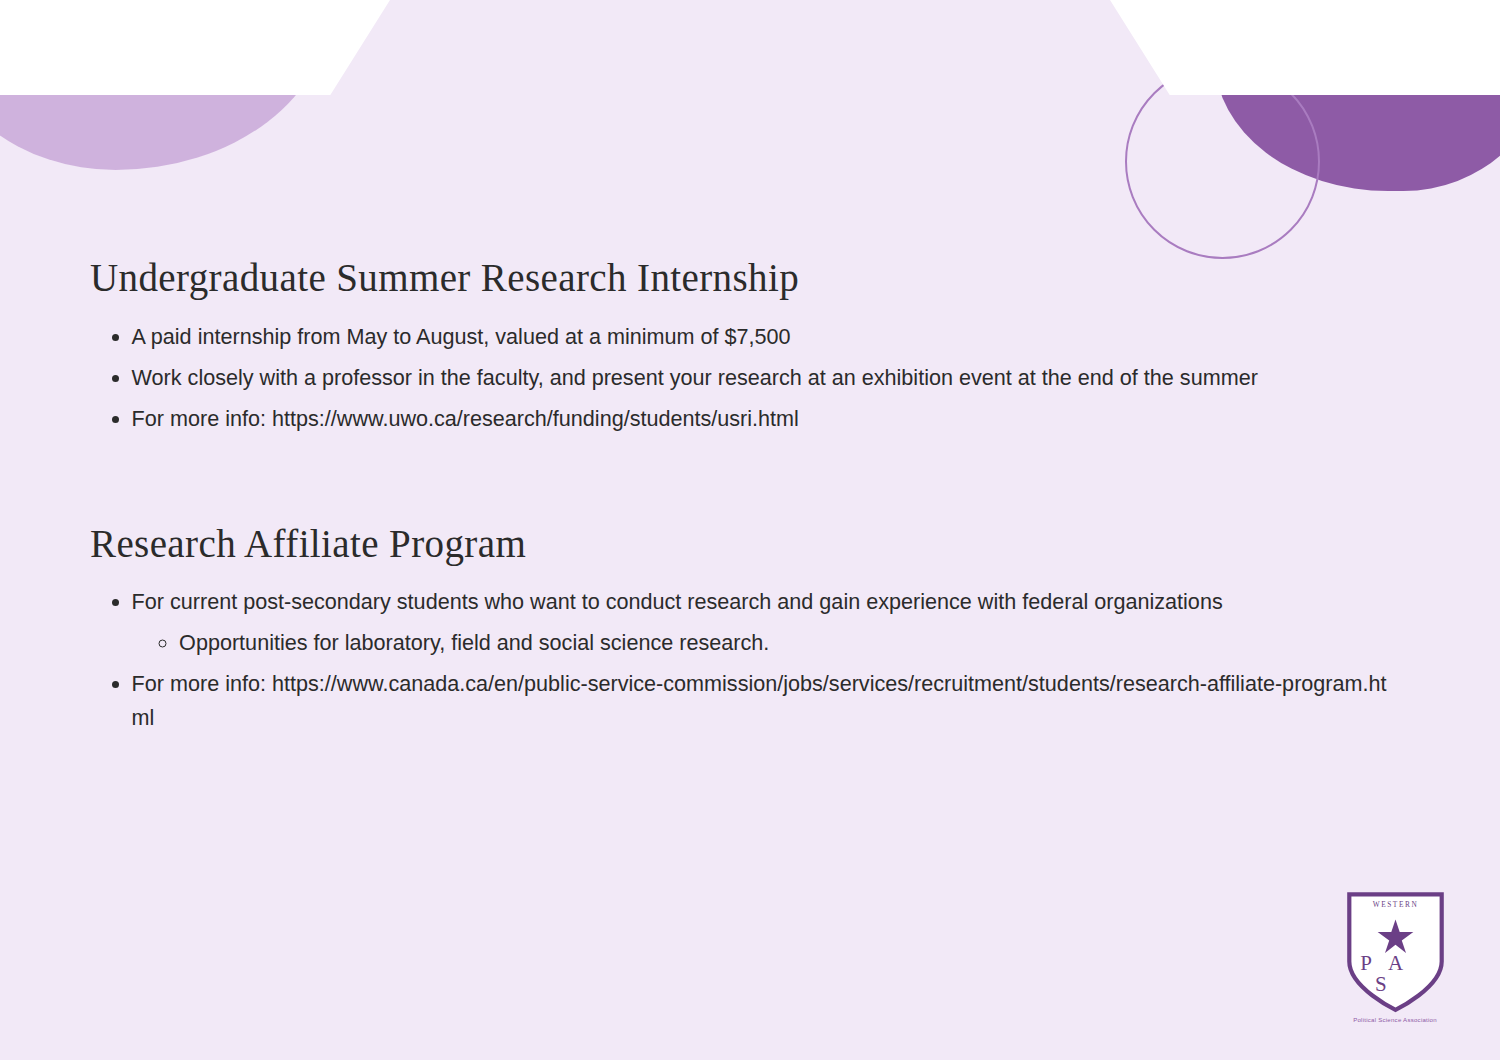Undergraduate Summer Research Internship
A paid internship from May to August, valued at a minimum of $7,500
Work closely with a professor in the faculty, and present your research at an exhibition event at the end of the summer
For more info: https://www.uwo.ca/research/funding/students/usri.html
Research Affiliate Program
For current post-secondary students who want to conduct research and gain experience with federal organizations
Opportunities for laboratory, field and social science research.
For more info: https://www.canada.ca/en/public-service-commission/jobs/services/recruitment/students/research-affiliate-program.html
WESTERN P A S
Political Science Association